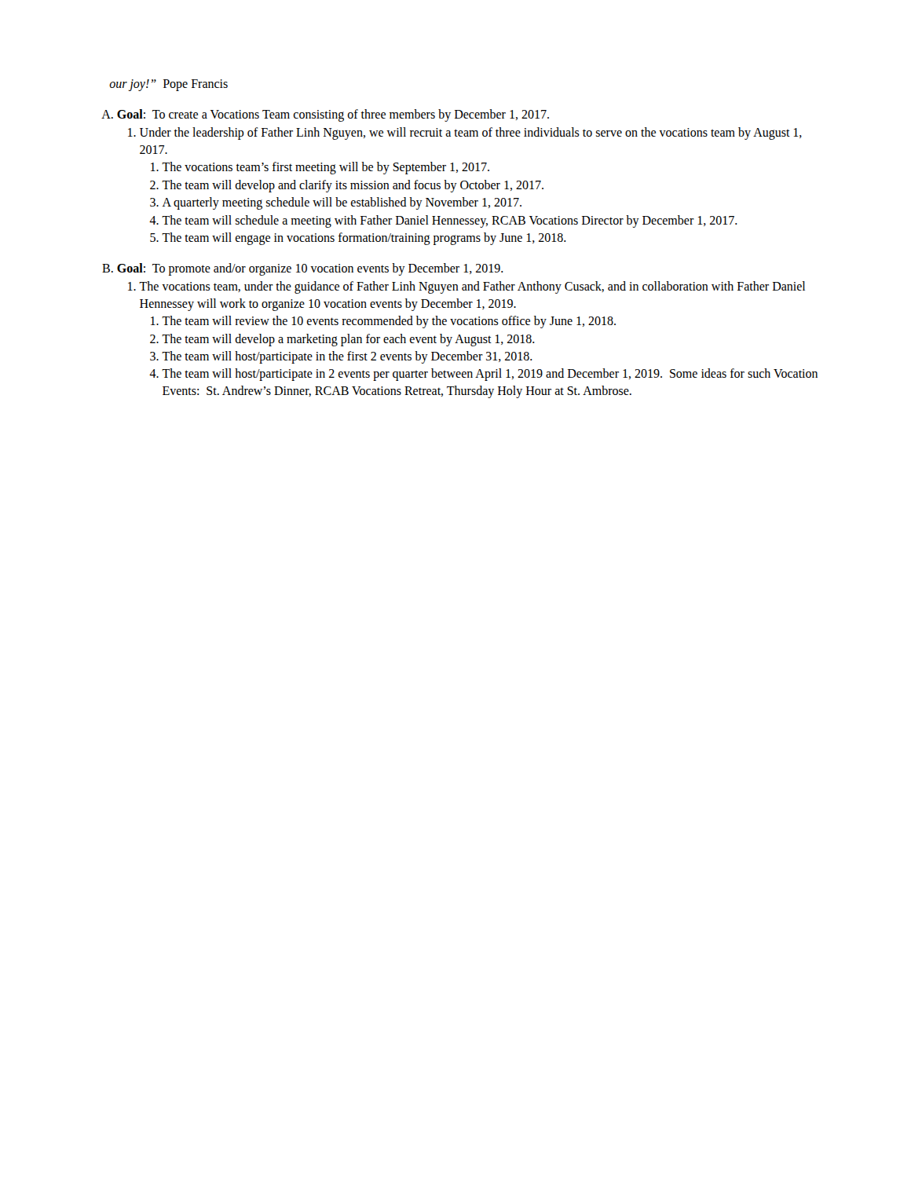our joy!” Pope Francis
Goal: To create a Vocations Team consisting of three members by December 1, 2017.
Under the leadership of Father Linh Nguyen, we will recruit a team of three individuals to serve on the vocations team by August 1, 2017.
The vocations team’s first meeting will be by September 1, 2017.
The team will develop and clarify its mission and focus by October 1, 2017.
A quarterly meeting schedule will be established by November 1, 2017.
The team will schedule a meeting with Father Daniel Hennessey, RCAB Vocations Director by December 1, 2017.
The team will engage in vocations formation/training programs by June 1, 2018.
Goal: To promote and/or organize 10 vocation events by December 1, 2019.
The vocations team, under the guidance of Father Linh Nguyen and Father Anthony Cusack, and in collaboration with Father Daniel Hennessey will work to organize 10 vocation events by December 1, 2019.
The team will review the 10 events recommended by the vocations office by June 1, 2018.
The team will develop a marketing plan for each event by August 1, 2018.
The team will host/participate in the first 2 events by December 31, 2018.
The team will host/participate in 2 events per quarter between April 1, 2019 and December 1, 2019. Some ideas for such Vocation Events: St. Andrew’s Dinner, RCAB Vocations Retreat, Thursday Holy Hour at St. Ambrose.